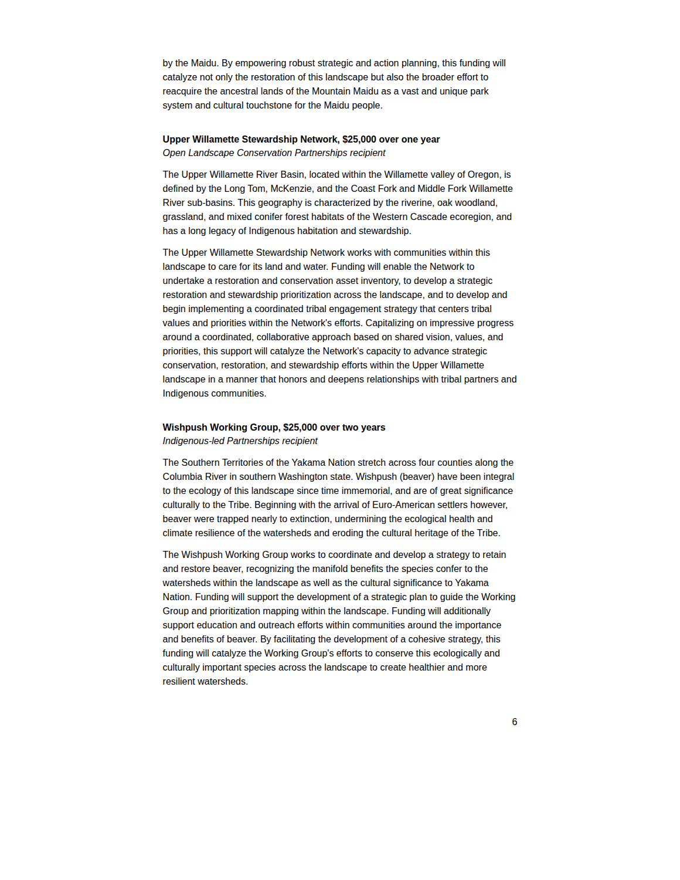by the Maidu. By empowering robust strategic and action planning, this funding will catalyze not only the restoration of this landscape but also the broader effort to reacquire the ancestral lands of the Mountain Maidu as a vast and unique park system and cultural touchstone for the Maidu people.
Upper Willamette Stewardship Network, $25,000 over one year
Open Landscape Conservation Partnerships recipient
The Upper Willamette River Basin, located within the Willamette valley of Oregon, is defined by the Long Tom, McKenzie, and the Coast Fork and Middle Fork Willamette River sub-basins. This geography is characterized by the riverine, oak woodland, grassland, and mixed conifer forest habitats of the Western Cascade ecoregion, and has a long legacy of Indigenous habitation and stewardship.
The Upper Willamette Stewardship Network works with communities within this landscape to care for its land and water. Funding will enable the Network to undertake a restoration and conservation asset inventory, to develop a strategic restoration and stewardship prioritization across the landscape, and to develop and begin implementing a coordinated tribal engagement strategy that centers tribal values and priorities within the Network's efforts. Capitalizing on impressive progress around a coordinated, collaborative approach based on shared vision, values, and priorities, this support will catalyze the Network's capacity to advance strategic conservation, restoration, and stewardship efforts within the Upper Willamette landscape in a manner that honors and deepens relationships with tribal partners and Indigenous communities.
Wishpush Working Group, $25,000 over two years
Indigenous-led Partnerships recipient
The Southern Territories of the Yakama Nation stretch across four counties along the Columbia River in southern Washington state. Wishpush (beaver) have been integral to the ecology of this landscape since time immemorial, and are of great significance culturally to the Tribe. Beginning with the arrival of Euro-American settlers however, beaver were trapped nearly to extinction, undermining the ecological health and climate resilience of the watersheds and eroding the cultural heritage of the Tribe.
The Wishpush Working Group works to coordinate and develop a strategy to retain and restore beaver, recognizing the manifold benefits the species confer to the watersheds within the landscape as well as the cultural significance to Yakama Nation. Funding will support the development of a strategic plan to guide the Working Group and prioritization mapping within the landscape. Funding will additionally support education and outreach efforts within communities around the importance and benefits of beaver. By facilitating the development of a cohesive strategy, this funding will catalyze the Working Group's efforts to conserve this ecologically and culturally important species across the landscape to create healthier and more resilient watersheds.
6